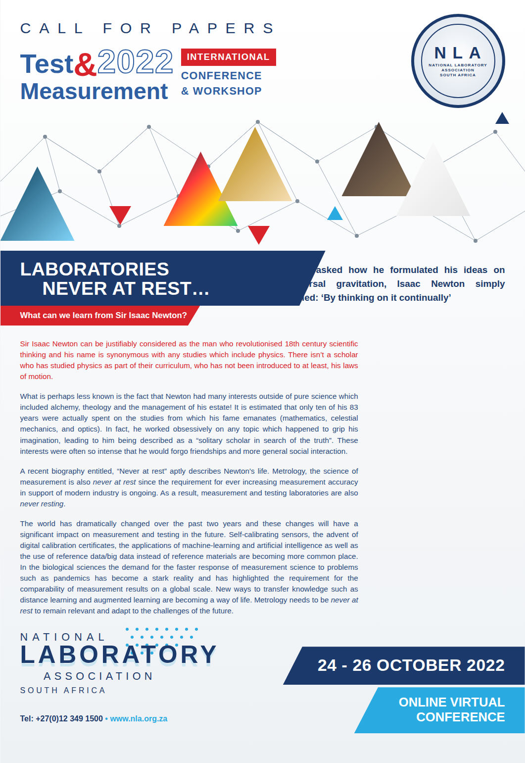Call for Papers
Test&2022 Measurement
INTERNATIONAL CONFERENCE
& WORKSHOP
N L A NATIONAL LABORATORY
ASSOCIATION
SOUTH AFRICA
LABORATORIESNEVER AT REST…
What can we learn from Sir Isaac Newton?
When asked how he formulated his ideas on universal gravitation, Isaac Newton simply replied: ‘By thinking on it continually’
Sir Isaac Newton can be justifiably considered as the man who revolutionised 18th century scientific thinking and his name is synonymous with any studies which include physics. There isn’t a scholar who has studied physics as part of their curriculum, who has not been introduced to at least, his laws of motion.
What is perhaps less known is the fact that Newton had many interests outside of pure science which included alchemy, theology and the management of his estate! It is estimated that only ten of his 83 years were actually spent on the studies from which his fame emanates (mathematics, celestial mechanics, and optics). In fact, he worked obsessively on any topic which happened to grip his imagination, leading to him being described as a “solitary scholar in search of the truth”. These interests were often so intense that he would forgo friendships and more general social interaction.
A recent biography entitled, “Never at rest” aptly describes Newton’s life. Metrology, the science of measurement is also never at rest since the requirement for ever increasing measurement accuracy in support of modern industry is ongoing. As a result, measurement and testing laboratories are also never resting.
The world has dramatically changed over the past two years and these changes will have a significant impact on measurement and testing in the future. Self-calibrating sensors, the advent of digital calibration certificates, the applications of machine-learning and artificial intelligence as well as the use of reference data/big data instead of reference materials are becoming more common place. In the biological sciences the demand for the faster response of measurement science to problems such as pandemics has become a stark reality and has highlighted the requirement for the comparability of measurement results on a global scale. New ways to transfer knowledge such as distance learning and augmented learning are becoming a way of life. Metrology needs to be never at rest to remain relevant and adapt to the challenges of the future.
LABORATORY
NATIONAL
LABORATORY
ASSOCIATION
SOUTH AFRICA
Tel: +27(0)12 349 1500 • www.nla.org.za
24 - 26 OCTOBER 2022
ONLINE VIRTUAL
CONFERENCE